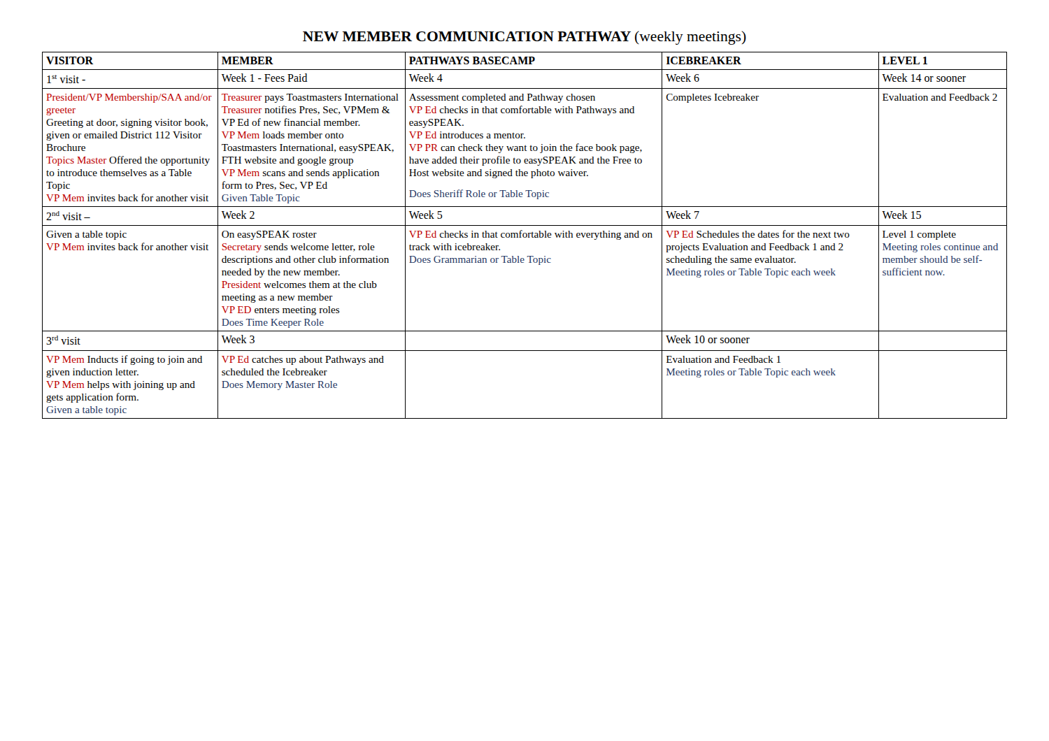NEW MEMBER COMMUNICATION PATHWAY (weekly meetings)
| VISITOR | MEMBER | PATHWAYS BASECAMP | ICEBREAKER | LEVEL 1 |
| --- | --- | --- | --- | --- |
| 1 st visit - | Week 1 - Fees Paid | Week 4 | Week 6 | Week 14 or sooner |
| President/VP Membership/SAA and/or greeter Greeting at door, signing visitor book, given or emailed District 112 Visitor Brochure Topics Master Offered the opportunity to introduce themselves as a Table Topic VP Mem invites back for another visit | Treasurer pays Toastmasters International Treasurer notifies Pres, Sec, VPMem & VP Ed of new financial member. VP Mem loads member onto Toastmasters International, easySPEAK, FTH website and google group VP Mem scans and sends application form to Pres, Sec, VP Ed Given Table Topic | Assessment completed and Pathway chosen VP Ed checks in that comfortable with Pathways and easySPEAK. VP Ed introduces a mentor. VP PR can check they want to join the face book page, have added their profile to easySPEAK and the Free to Host website and signed the photo waiver. Does Sheriff Role or Table Topic | Completes Icebreaker | Evaluation and Feedback 2 |
| 2 nd visit – | Week 2 | Week 5 | Week 7 | Week 15 |
| Given a table topic VP Mem invites back for another visit | On easySPEAK roster Secretary sends welcome letter, role descriptions and other club information needed by the new member. President welcomes them at the club meeting as a new member VP ED enters meeting roles Does Time Keeper Role | VP Ed checks in that comfortable with everything and on track with icebreaker. Does Grammarian or Table Topic | VP Ed Schedules the dates for the next two projects Evaluation and Feedback 1 and 2 scheduling the same evaluator. Meeting roles or Table Topic each week | Level 1 complete Meeting roles continue and member should be self-sufficient now. |
| 3 rd visit | Week 3 | | Week 10 or sooner | |
| VP Mem Inducts if going to join and given induction letter. VP Mem helps with joining up and gets application form. Given a table topic | VP Ed catches up about Pathways and scheduled the Icebreaker Does Memory Master Role | | Evaluation and Feedback 1 Meeting roles or Table Topic each week | |